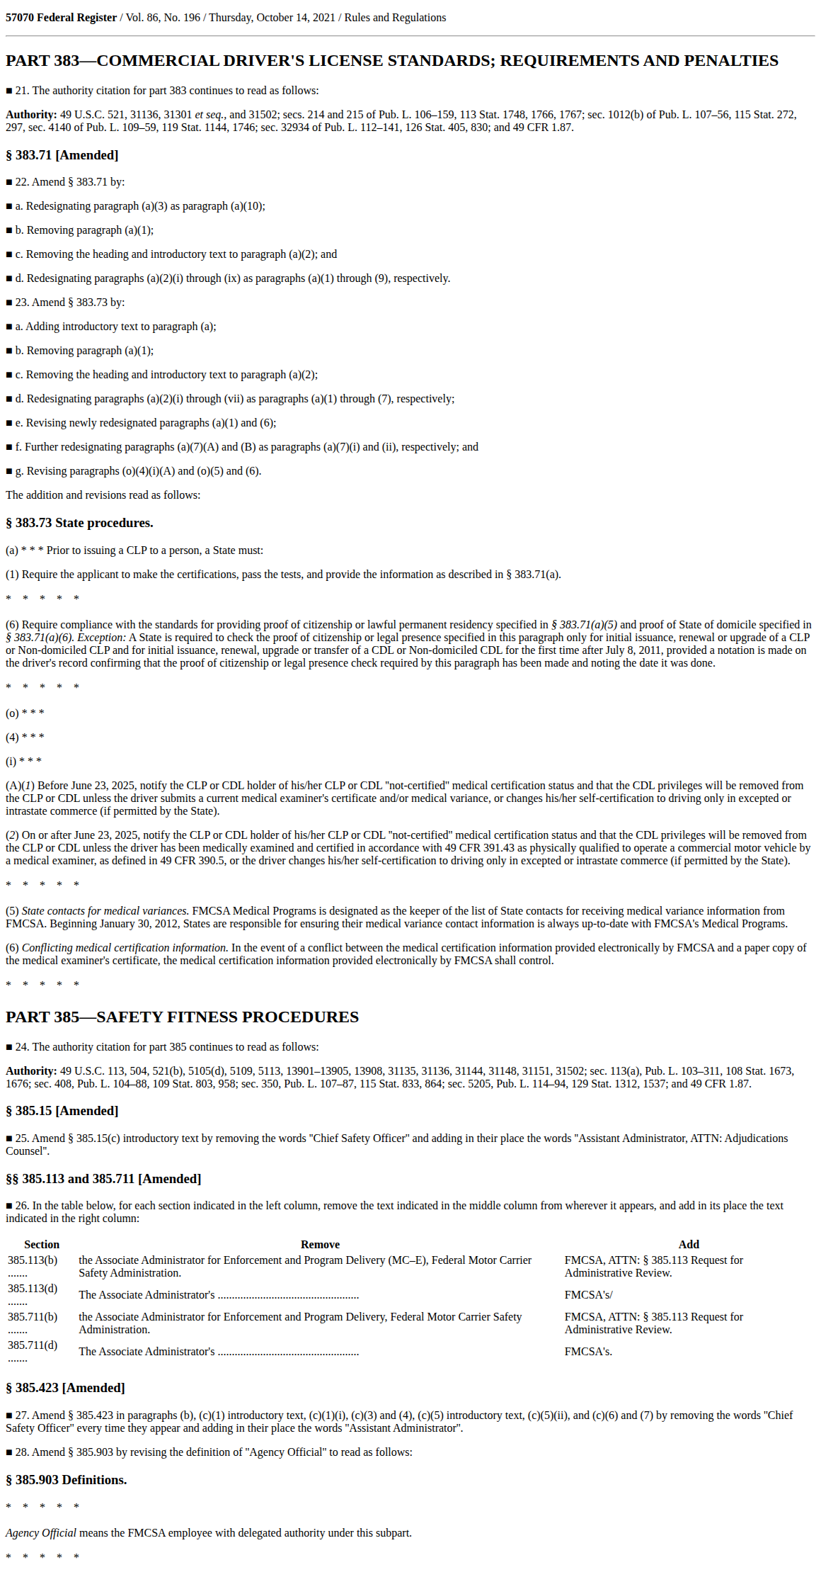57070 Federal Register / Vol. 86, No. 196 / Thursday, October 14, 2021 / Rules and Regulations
PART 383—COMMERCIAL DRIVER'S LICENSE STANDARDS; REQUIREMENTS AND PENALTIES
■ 21. The authority citation for part 383 continues to read as follows:
Authority: 49 U.S.C. 521, 31136, 31301 et seq., and 31502; secs. 214 and 215 of Pub. L. 106–159, 113 Stat. 1748, 1766, 1767; sec. 1012(b) of Pub. L. 107–56, 115 Stat. 272, 297, sec. 4140 of Pub. L. 109–59, 119 Stat. 1144, 1746; sec. 32934 of Pub. L. 112–141, 126 Stat. 405, 830; and 49 CFR 1.87.
§ 383.71 [Amended]
■ 22. Amend § 383.71 by:
■ a. Redesignating paragraph (a)(3) as paragraph (a)(10);
■ b. Removing paragraph (a)(1);
■ c. Removing the heading and introductory text to paragraph (a)(2); and
■ d. Redesignating paragraphs (a)(2)(i) through (ix) as paragraphs (a)(1) through (9), respectively.
■ 23. Amend § 383.73 by:
■ a. Adding introductory text to paragraph (a);
■ b. Removing paragraph (a)(1);
■ c. Removing the heading and introductory text to paragraph (a)(2);
■ d. Redesignating paragraphs (a)(2)(i) through (vii) as paragraphs (a)(1) through (7), respectively;
■ e. Revising newly redesignated paragraphs (a)(1) and (6);
■ f. Further redesignating paragraphs (a)(7)(A) and (B) as paragraphs (a)(7)(i) and (ii), respectively; and
■ g. Revising paragraphs (o)(4)(i)(A) and (o)(5) and (6).
The addition and revisions read as follows:
§ 383.73 State procedures.
(a) * * * Prior to issuing a CLP to a person, a State must:
(1) Require the applicant to make the certifications, pass the tests, and provide the information as described in § 383.71(a).
*　*　*　*　*
(6) Require compliance with the standards for providing proof of citizenship or lawful permanent residency specified in § 383.71(a)(5) and proof of State of domicile specified in § 383.71(a)(6). Exception: A State is required to check the proof of citizenship or legal presence specified in this paragraph only for initial issuance, renewal or upgrade of a CLP or Non-domiciled CLP and for initial issuance, renewal, upgrade or transfer of a CDL or Non-domiciled CDL for the first time after July 8, 2011, provided a notation is made on the driver's record confirming that the proof of citizenship or legal presence check required by this paragraph has been made and noting the date it was done.
*　*　*　*　*
(o) * * *
(4) * * *
(i) * * *
(A)(1) Before June 23, 2025, notify the CLP or CDL holder of his/her CLP or CDL ''not-certified'' medical certification status and that the CDL privileges will be removed from the CLP or CDL unless the driver submits a current medical examiner's certificate and/or medical variance, or changes his/her self-certification to driving only in excepted or intrastate commerce (if permitted by the State).
(2) On or after June 23, 2025, notify the CLP or CDL holder of his/her CLP or CDL ''not-certified'' medical certification status and that the CDL privileges will be removed from the CLP or CDL unless the driver has been medically examined and certified in accordance with 49 CFR 391.43 as physically qualified to operate a commercial motor vehicle by a medical examiner, as defined in 49 CFR 390.5, or the driver changes his/her self-certification to driving only in excepted or intrastate commerce (if permitted by the State).
*　*　*　*　*
(5) State contacts for medical variances. FMCSA Medical Programs is designated as the keeper of the list of State contacts for receiving medical variance information from FMCSA. Beginning January 30, 2012, States are responsible for ensuring their medical variance contact information is always up-to-date with FMCSA's Medical Programs.
(6) Conflicting medical certification information. In the event of a conflict between the medical certification information provided electronically by FMCSA and a paper copy of the medical examiner's certificate, the medical certification information provided electronically by FMCSA shall control.
*　*　*　*　*
PART 385—SAFETY FITNESS PROCEDURES
■ 24. The authority citation for part 385 continues to read as follows:
Authority: 49 U.S.C. 113, 504, 521(b), 5105(d), 5109, 5113, 13901–13905, 13908, 31135, 31136, 31144, 31148, 31151, 31502; sec. 113(a), Pub. L. 103–311, 108 Stat. 1673, 1676; sec. 408, Pub. L. 104–88, 109 Stat. 803, 958; sec. 350, Pub. L. 107–87, 115 Stat. 833, 864; sec. 5205, Pub. L. 114–94, 129 Stat. 1312, 1537; and 49 CFR 1.87.
§ 385.15 [Amended]
■ 25. Amend § 385.15(c) introductory text by removing the words ''Chief Safety Officer'' and adding in their place the words ''Assistant Administrator, ATTN: Adjudications Counsel''.
§§ 385.113 and 385.711 [Amended]
■ 26. In the table below, for each section indicated in the left column, remove the text indicated in the middle column from wherever it appears, and add in its place the text indicated in the right column:
| Section | Remove | Add |
| --- | --- | --- |
| 385.113(b) ....... | the Associate Administrator for Enforcement and Program Delivery (MC–E), Federal Motor Carrier Safety Administration. | FMCSA, ATTN: § 385.113 Request for Administrative Review. |
| 385.113(d) ....... | The Associate Administrator's .................................................. | FMCSA's/ |
| 385.711(b) ....... | the Associate Administrator for Enforcement and Program Delivery, Federal Motor Carrier Safety Administration. | FMCSA, ATTN: § 385.113 Request for Administrative Review. |
| 385.711(d) ....... | The Associate Administrator's .................................................. | FMCSA's. |
§ 385.423 [Amended]
■ 27. Amend § 385.423 in paragraphs (b), (c)(1) introductory text, (c)(1)(i), (c)(3) and (4), (c)(5) introductory text, (c)(5)(ii), and (c)(6) and (7) by removing the words ''Chief Safety Officer'' every time they appear and adding in their place the words ''Assistant Administrator''.
■ 28. Amend § 385.903 by revising the definition of ''Agency Official'' to read as follows:
§ 385.903 Definitions.
*　*　*　*　*
Agency Official means the FMCSA employee with delegated authority under this subpart.
*　*　*　*　*